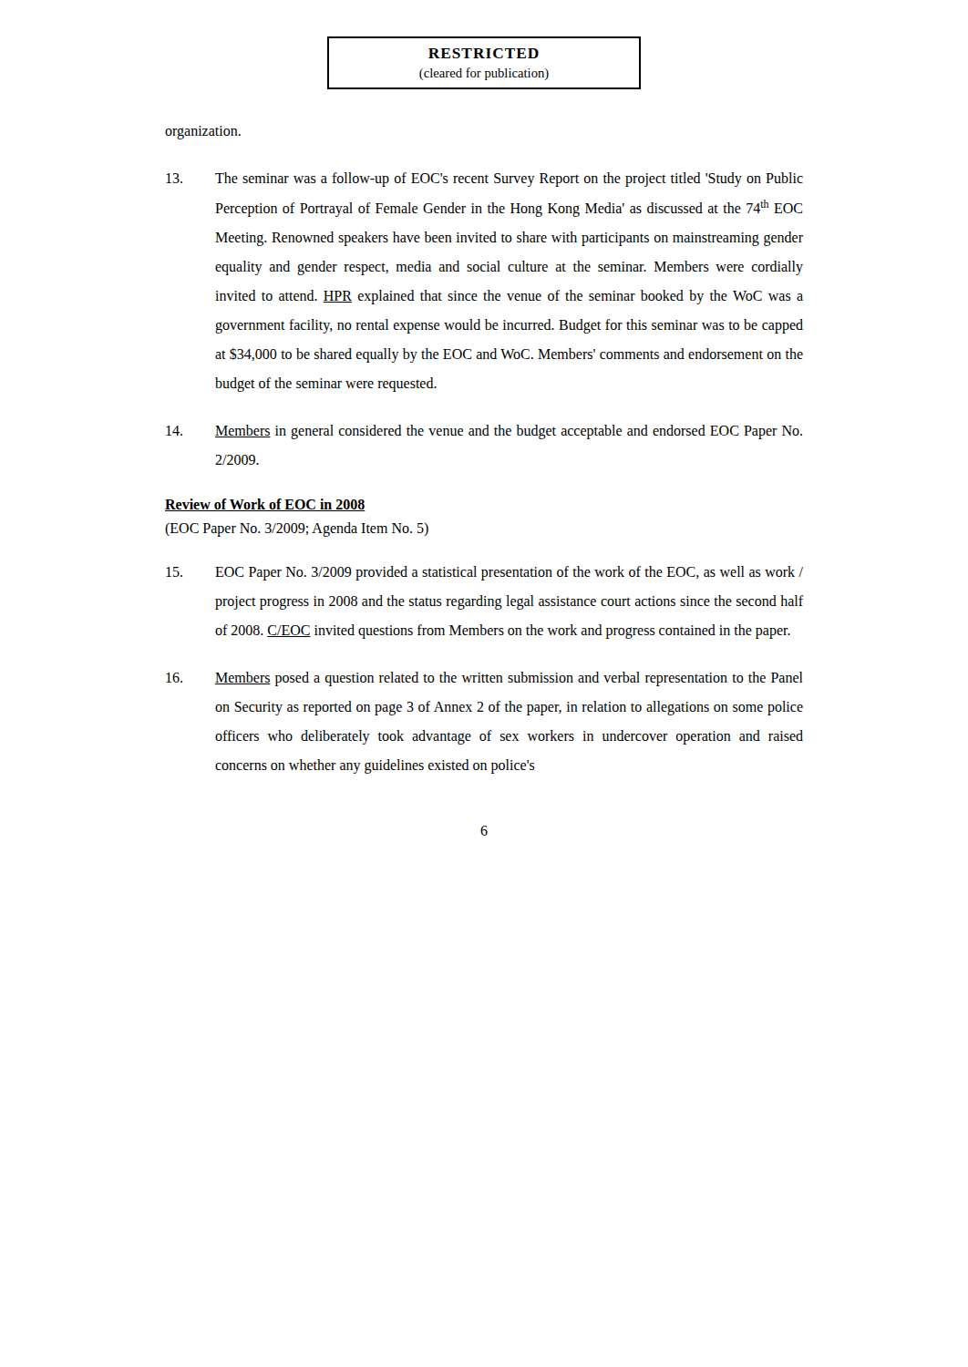RESTRICTED
(cleared for publication)
organization.
13.
The seminar was a follow-up of EOC's recent Survey Report on the project titled 'Study on Public Perception of Portrayal of Female Gender in the Hong Kong Media' as discussed at the 74th EOC Meeting. Renowned speakers have been invited to share with participants on mainstreaming gender equality and gender respect, media and social culture at the seminar. Members were cordially invited to attend. HPR explained that since the venue of the seminar booked by the WoC was a government facility, no rental expense would be incurred. Budget for this seminar was to be capped at $34,000 to be shared equally by the EOC and WoC. Members' comments and endorsement on the budget of the seminar were requested.
14.
Members in general considered the venue and the budget acceptable and endorsed EOC Paper No. 2/2009.
Review of Work of EOC in 2008
(EOC Paper No. 3/2009; Agenda Item No. 5)
15.
EOC Paper No. 3/2009 provided a statistical presentation of the work of the EOC, as well as work / project progress in 2008 and the status regarding legal assistance court actions since the second half of 2008. C/EOC invited questions from Members on the work and progress contained in the paper.
16.
Members posed a question related to the written submission and verbal representation to the Panel on Security as reported on page 3 of Annex 2 of the paper, in relation to allegations on some police officers who deliberately took advantage of sex workers in undercover operation and raised concerns on whether any guidelines existed on police's
6